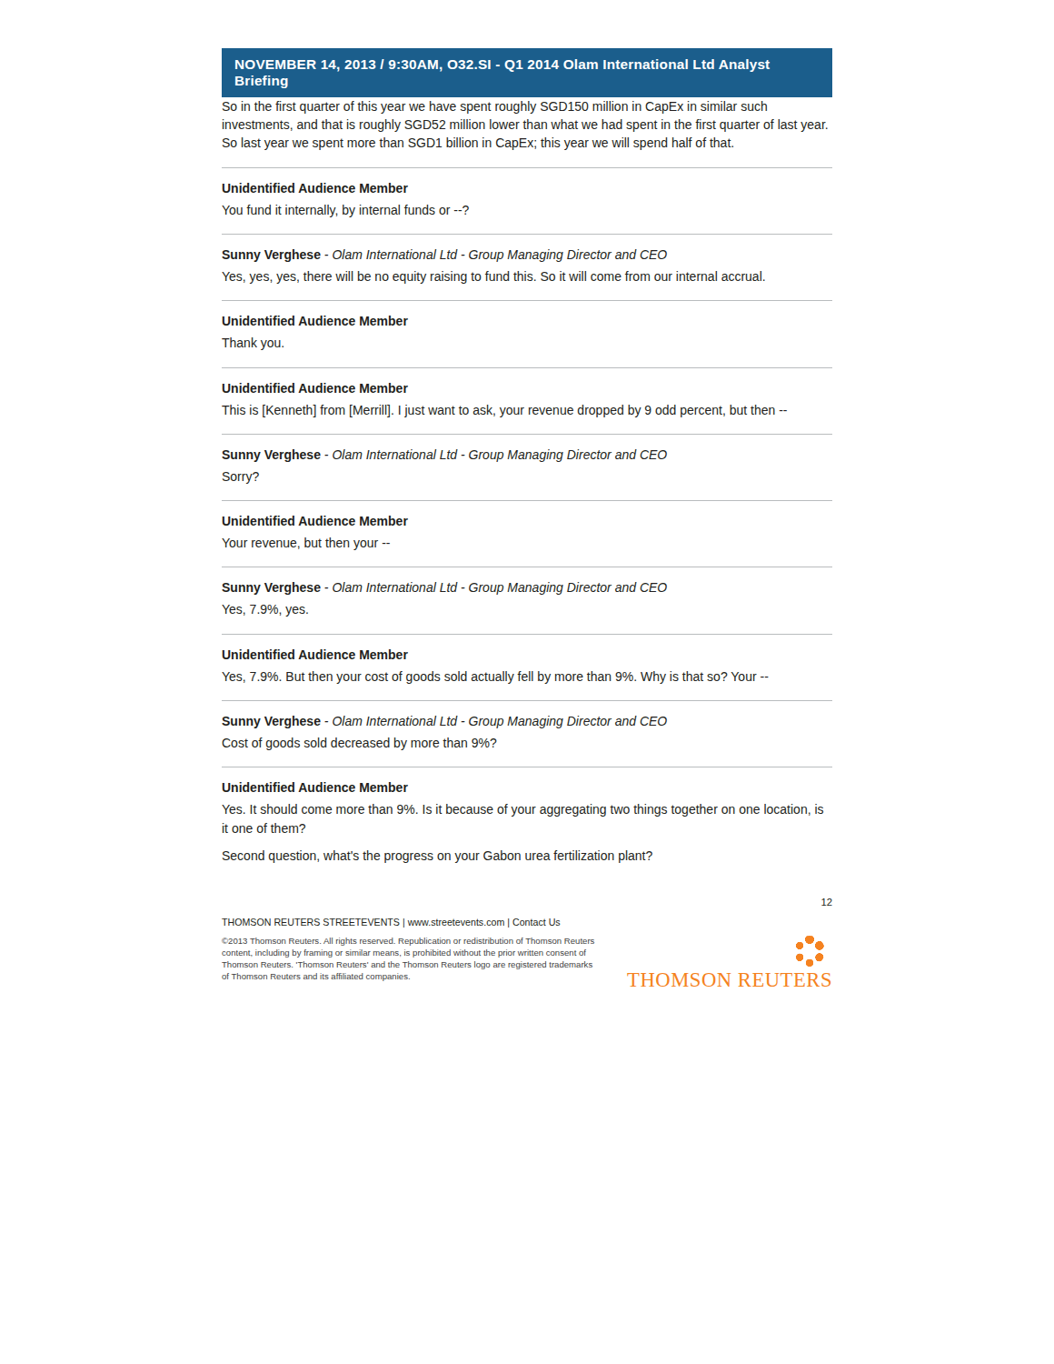NOVEMBER 14, 2013 / 9:30AM, O32.SI - Q1 2014 Olam International Ltd Analyst Briefing
So in the first quarter of this year we have spent roughly SGD150 million in CapEx in similar such investments, and that is roughly SGD52 million lower than what we had spent in the first quarter of last year. So last year we spent more than SGD1 billion in CapEx; this year we will spend half of that.
Unidentified Audience Member
You fund it internally, by internal funds or --?
Sunny Verghese - Olam International Ltd - Group Managing Director and CEO
Yes, yes, yes, there will be no equity raising to fund this. So it will come from our internal accrual.
Unidentified Audience Member
Thank you.
Unidentified Audience Member
This is [Kenneth] from [Merrill]. I just want to ask, your revenue dropped by 9 odd percent, but then --
Sunny Verghese - Olam International Ltd - Group Managing Director and CEO
Sorry?
Unidentified Audience Member
Your revenue, but then your --
Sunny Verghese - Olam International Ltd - Group Managing Director and CEO
Yes, 7.9%, yes.
Unidentified Audience Member
Yes, 7.9%. But then your cost of goods sold actually fell by more than 9%. Why is that so? Your --
Sunny Verghese - Olam International Ltd - Group Managing Director and CEO
Cost of goods sold decreased by more than 9%?
Unidentified Audience Member
Yes. It should come more than 9%. Is it because of your aggregating two things together on one location, is it one of them?
Second question, what's the progress on your Gabon urea fertilization plant?
12
THOMSON REUTERS STREETEVENTS | www.streetevents.com | Contact Us
©2013 Thomson Reuters. All rights reserved. Republication or redistribution of Thomson Reuters content, including by framing or similar means, is prohibited without the prior written consent of Thomson Reuters. 'Thomson Reuters' and the Thomson Reuters logo are registered trademarks of Thomson Reuters and its affiliated companies.
THOMSON REUTERS